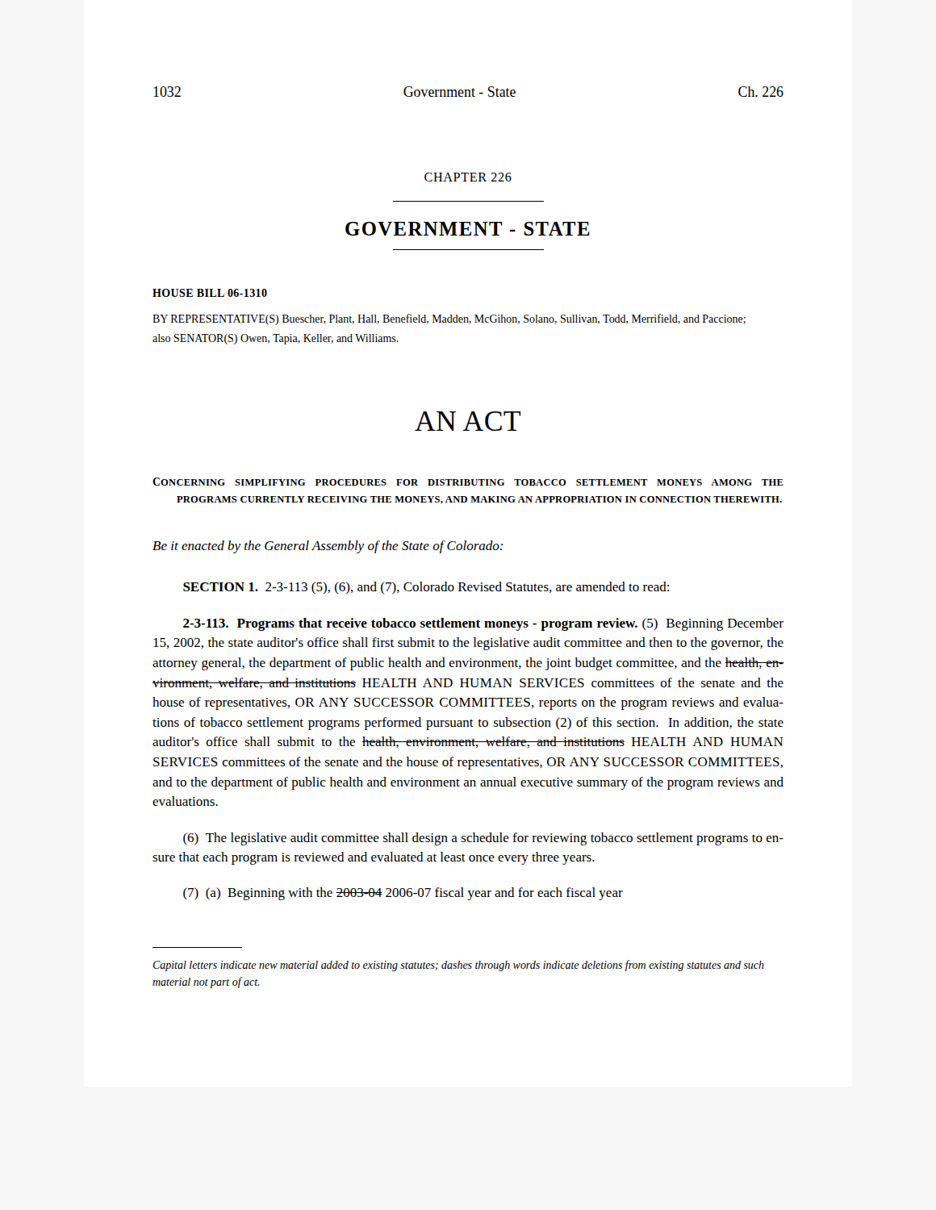1032 Government - State Ch. 226
CHAPTER 226
GOVERNMENT - STATE
HOUSE BILL 06-1310
BY REPRESENTATIVE(S) Buescher, Plant, Hall, Benefield, Madden, McGihon, Solano, Sullivan, Todd, Merrifield, and Paccione; also SENATOR(S) Owen, Tapia, Keller, and Williams.
AN ACT
CONCERNING SIMPLIFYING PROCEDURES FOR DISTRIBUTING TOBACCO SETTLEMENT MONEYS AMONG THE PROGRAMS CURRENTLY RECEIVING THE MONEYS, AND MAKING AN APPROPRIATION IN CONNECTION THEREWITH.
Be it enacted by the General Assembly of the State of Colorado:
SECTION 1. 2-3-113 (5), (6), and (7), Colorado Revised Statutes, are amended to read:
2-3-113. Programs that receive tobacco settlement moneys - program review. (5) Beginning December 15, 2002, the state auditor's office shall first submit to the legislative audit committee and then to the governor, the attorney general, the department of public health and environment, the joint budget committee, and the health, environment, welfare, and institutions HEALTH AND HUMAN SERVICES committees of the senate and the house of representatives, OR ANY SUCCESSOR COMMITTEES, reports on the program reviews and evaluations of tobacco settlement programs performed pursuant to subsection (2) of this section. In addition, the state auditor's office shall submit to the health, environment, welfare, and institutions HEALTH AND HUMAN SERVICES committees of the senate and the house of representatives, OR ANY SUCCESSOR COMMITTEES, and to the department of public health and environment an annual executive summary of the program reviews and evaluations.
(6) The legislative audit committee shall design a schedule for reviewing tobacco settlement programs to ensure that each program is reviewed and evaluated at least once every three years.
(7) (a) Beginning with the 2003-04 2006-07 fiscal year and for each fiscal year
Capital letters indicate new material added to existing statutes; dashes through words indicate deletions from existing statutes and such material not part of act.